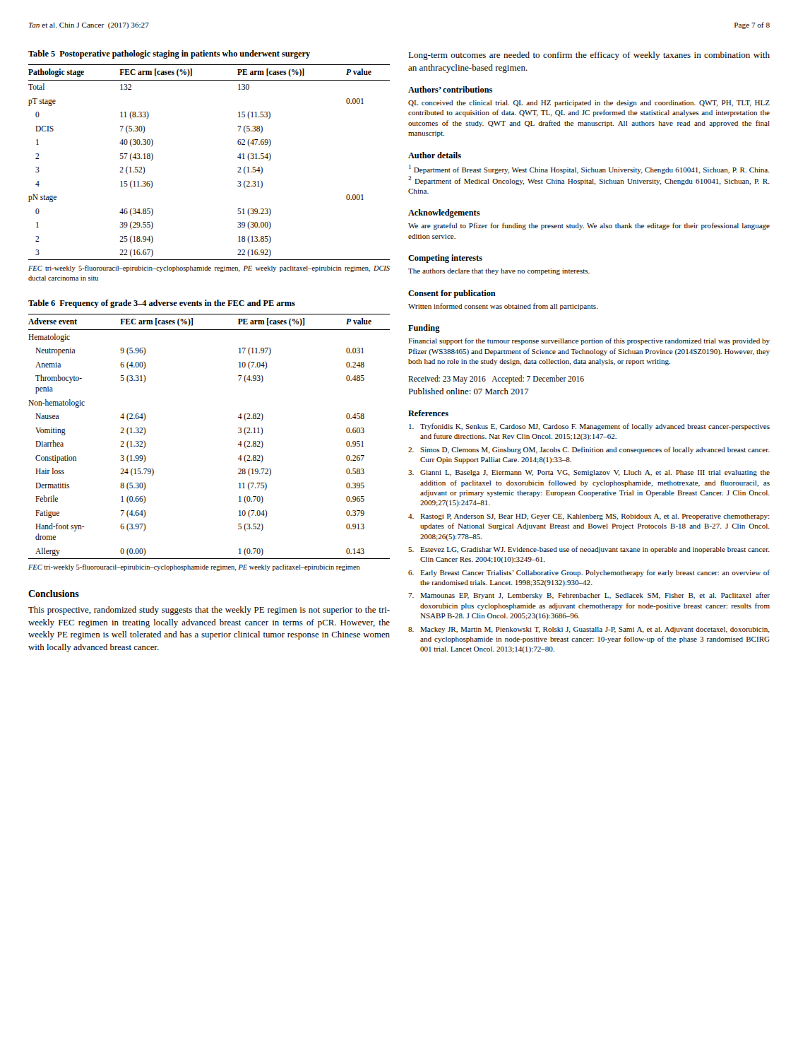Tan et al. Chin J Cancer (2017) 36:27
Page 7 of 8
Table 5 Postoperative pathologic staging in patients who underwent surgery
| Pathologic stage | FEC arm [cases (%)] | PE arm [cases (%)] | P value |
| --- | --- | --- | --- |
| Total | 132 | 130 | |
| pT stage | | | 0.001 |
| 0 | 11 (8.33) | 15 (11.53) | |
| DCIS | 7 (5.30) | 7 (5.38) | |
| 1 | 40 (30.30) | 62 (47.69) | |
| 2 | 57 (43.18) | 41 (31.54) | |
| 3 | 2 (1.52) | 2 (1.54) | |
| 4 | 15 (11.36) | 3 (2.31) | |
| pN stage | | | 0.001 |
| 0 | 46 (34.85) | 51 (39.23) | |
| 1 | 39 (29.55) | 39 (30.00) | |
| 2 | 25 (18.94) | 18 (13.85) | |
| 3 | 22 (16.67) | 22 (16.92) | |
FEC tri-weekly 5-fluorouracil–epirubicin–cyclophosphamide regimen, PE weekly paclitaxel–epirubicin regimen, DCIS ductal carcinoma in situ
Table 6 Frequency of grade 3–4 adverse events in the FEC and PE arms
| Adverse event | FEC arm [cases (%)] | PE arm [cases (%)] | P value |
| --- | --- | --- | --- |
| Hematologic | | | |
| Neutropenia | 9 (5.96) | 17 (11.97) | 0.031 |
| Anemia | 6 (4.00) | 10 (7.04) | 0.248 |
| Thrombocyto- penia | 5 (3.31) | 7 (4.93) | 0.485 |
| Non-hematologic | | | |
| Nausea | 4 (2.64) | 4 (2.82) | 0.458 |
| Vomiting | 2 (1.32) | 3 (2.11) | 0.603 |
| Diarrhea | 2 (1.32) | 4 (2.82) | 0.951 |
| Constipation | 3 (1.99) | 4 (2.82) | 0.267 |
| Hair loss | 24 (15.79) | 28 (19.72) | 0.583 |
| Dermatitis | 8 (5.30) | 11 (7.75) | 0.395 |
| Febrile | 1 (0.66) | 1 (0.70) | 0.965 |
| Fatigue | 7 (4.64) | 10 (7.04) | 0.379 |
| Hand-foot syn- drome | 6 (3.97) | 5 (3.52) | 0.913 |
| Allergy | 0 (0.00) | 1 (0.70) | 0.143 |
FEC tri-weekly 5-fluorouracil–epirubicin–cyclophosphamide regimen, PE weekly paclitaxel–epirubicin regimen
Conclusions
This prospective, randomized study suggests that the weekly PE regimen is not superior to the tri-weekly FEC regimen in treating locally advanced breast cancer in terms of pCR. However, the weekly PE regimen is well tolerated and has a superior clinical tumor response in Chinese women with locally advanced breast cancer.
Long-term outcomes are needed to confirm the efficacy of weekly taxanes in combination with an anthracycline-based regimen.
Authors’ contributions
QL conceived the clinical trial. QL and HZ participated in the design and coordination. QWT, PH, TLT, HLZ contributed to acquisition of data. QWT, TL, QL and JC preformed the statistical analyses and interpretation the outcomes of the study. QWT and QL drafted the manuscript. All authors have read and approved the final manuscript.
Author details
1 Department of Breast Surgery, West China Hospital, Sichuan University, Chengdu 610041, Sichuan, P. R. China. 2 Department of Medical Oncology, West China Hospital, Sichuan University, Chengdu 610041, Sichuan, P. R. China.
Acknowledgements
We are grateful to Pfizer for funding the present study. We also thank the editage for their professional language edition service.
Competing interests
The authors declare that they have no competing interests.
Consent for publication
Written informed consent was obtained from all participants.
Funding
Financial support for the tumour response surveillance portion of this prospective randomized trial was provided by Pfizer (WS388465) and Department of Science and Technology of Sichuan Province (2014SZ0190). However, they both had no role in the study design, data collection, data analysis, or report writing.
Received: 23 May 2016 Accepted: 7 December 2016
Published online: 07 March 2017
References
Tryfonidis K, Senkus E, Cardoso MJ, Cardoso F. Management of locally advanced breast cancer-perspectives and future directions. Nat Rev Clin Oncol. 2015;12(3):147–62.
Simos D, Clemons M, Ginsburg OM, Jacobs C. Definition and consequences of locally advanced breast cancer. Curr Opin Support Palliat Care. 2014;8(1):33–8.
Gianni L, Baselga J, Eiermann W, Porta VG, Semiglazov V, Lluch A, et al. Phase III trial evaluating the addition of paclitaxel to doxorubicin followed by cyclophosphamide, methotrexate, and fluorouracil, as adjuvant or primary systemic therapy: European Cooperative Trial in Operable Breast Cancer. J Clin Oncol. 2009;27(15):2474–81.
Rastogi P, Anderson SJ, Bear HD, Geyer CE, Kahlenberg MS, Robidoux A, et al. Preoperative chemotherapy: updates of National Surgical Adjuvant Breast and Bowel Project Protocols B-18 and B-27. J Clin Oncol. 2008;26(5):778–85.
Estevez LG, Gradishar WJ. Evidence-based use of neoadjuvant taxane in operable and inoperable breast cancer. Clin Cancer Res. 2004;10(10):3249–61.
Early Breast Cancer Trialists’ Collaborative Group. Polychemotherapy for early breast cancer: an overview of the randomised trials. Lancet. 1998;352(9132):930–42.
Mamounas EP, Bryant J, Lembersky B, Fehrenbacher L, Sedlacek SM, Fisher B, et al. Paclitaxel after doxorubicin plus cyclophosphamide as adjuvant chemotherapy for node-positive breast cancer: results from NSABP B-28. J Clin Oncol. 2005;23(16):3686–96.
Mackey JR, Martin M, Pienkowski T, Rolski J, Guastalla J-P, Sami A, et al. Adjuvant docetaxel, doxorubicin, and cyclophosphamide in node-positive breast cancer: 10-year follow-up of the phase 3 randomised BCIRG 001 trial. Lancet Oncol. 2013;14(1):72–80.